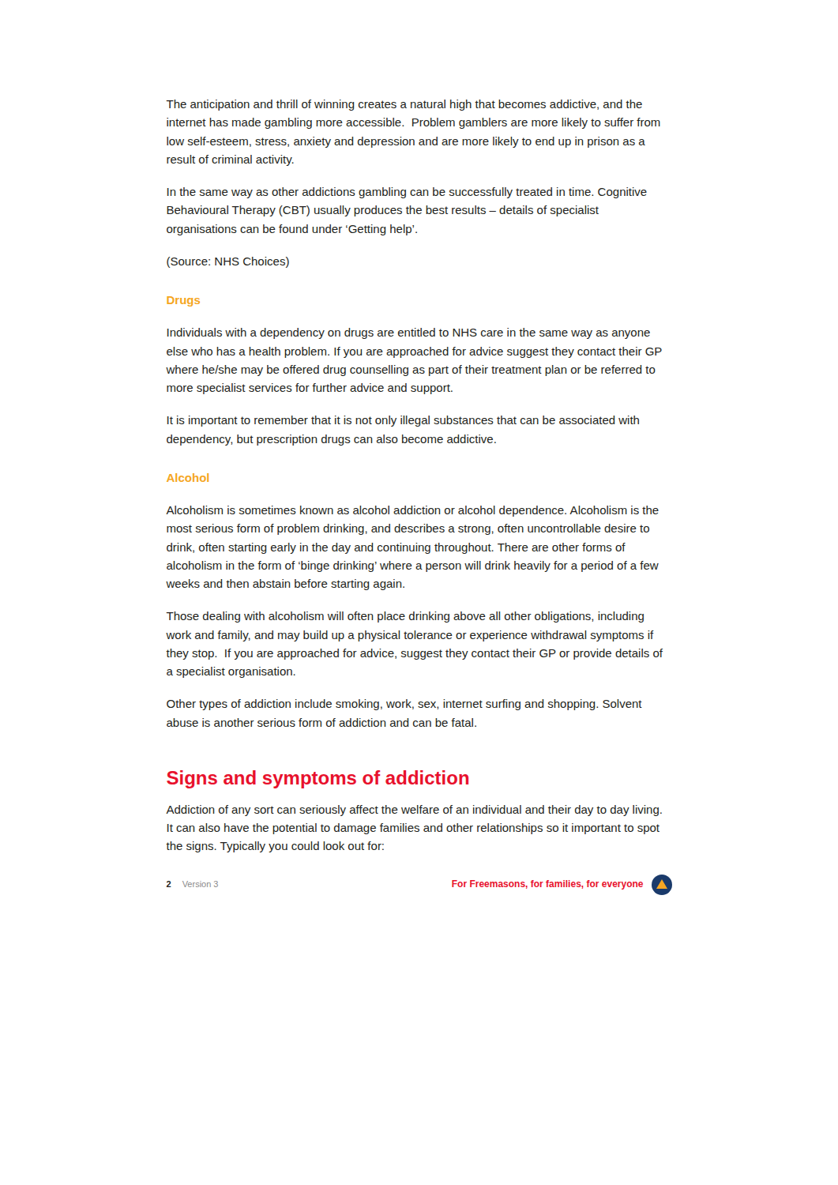The anticipation and thrill of winning creates a natural high that becomes addictive, and the internet has made gambling more accessible. Problem gamblers are more likely to suffer from low self-esteem, stress, anxiety and depression and are more likely to end up in prison as a result of criminal activity.
In the same way as other addictions gambling can be successfully treated in time. Cognitive Behavioural Therapy (CBT) usually produces the best results – details of specialist organisations can be found under ‘Getting help’.
(Source: NHS Choices)
Drugs
Individuals with a dependency on drugs are entitled to NHS care in the same way as anyone else who has a health problem. If you are approached for advice suggest they contact their GP where he/she may be offered drug counselling as part of their treatment plan or be referred to more specialist services for further advice and support.
It is important to remember that it is not only illegal substances that can be associated with dependency, but prescription drugs can also become addictive.
Alcohol
Alcoholism is sometimes known as alcohol addiction or alcohol dependence. Alcoholism is the most serious form of problem drinking, and describes a strong, often uncontrollable desire to drink, often starting early in the day and continuing throughout. There are other forms of alcoholism in the form of ‘binge drinking’ where a person will drink heavily for a period of a few weeks and then abstain before starting again.
Those dealing with alcoholism will often place drinking above all other obligations, including work and family, and may build up a physical tolerance or experience withdrawal symptoms if they stop. If you are approached for advice, suggest they contact their GP or provide details of a specialist organisation.
Other types of addiction include smoking, work, sex, internet surfing and shopping. Solvent abuse is another serious form of addiction and can be fatal.
Signs and symptoms of addiction
Addiction of any sort can seriously affect the welfare of an individual and their day to day living. It can also have the potential to damage families and other relationships so it important to spot the signs. Typically you could look out for:
2 Version 3
For Freemasons, for families, for everyone